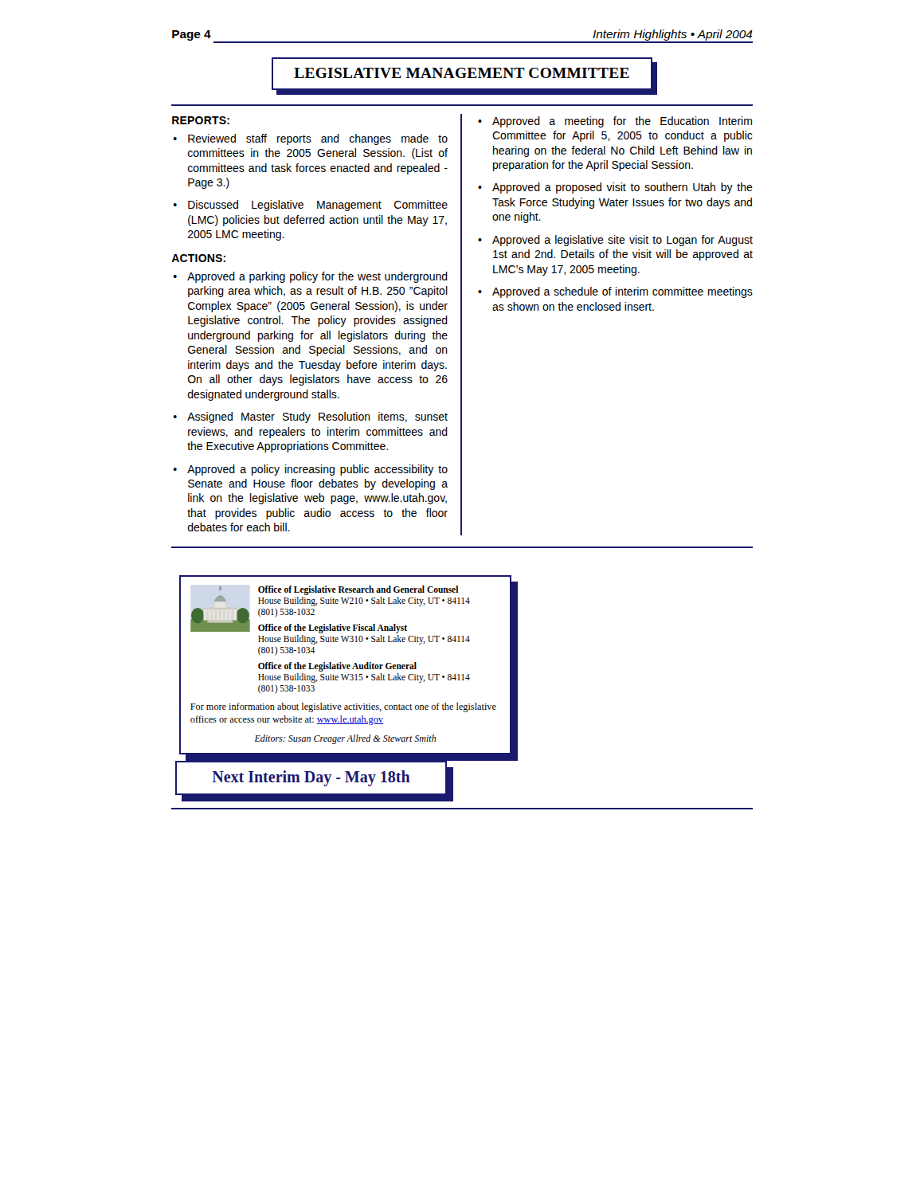Page 4
Interim Highlights • April 2004
LEGISLATIVE MANAGEMENT COMMITTEE
REPORTS:
Reviewed staff reports and changes made to committees in the 2005 General Session. (List of committees and task forces enacted and repealed - Page 3.)
Discussed Legislative Management Committee (LMC) policies but deferred action until the May 17, 2005 LMC meeting.
ACTIONS:
Approved a parking policy for the west underground parking area which, as a result of H.B. 250 ”Capitol Complex Space” (2005 General Session), is under Legislative control. The policy provides assigned underground parking for all legislators during the General Session and Special Sessions, and on interim days and the Tuesday before interim days. On all other days legislators have access to 26 designated underground stalls.
Assigned Master Study Resolution items, sunset reviews, and repealers to interim committees and the Executive Appropriations Committee.
Approved a policy increasing public accessibility to Senate and House floor debates by developing a link on the legislative web page, www.le.utah.gov, that provides public audio access to the floor debates for each bill.
Approved a meeting for the Education Interim Committee for April 5, 2005 to conduct a public hearing on the federal No Child Left Behind law in preparation for the April Special Session.
Approved a proposed visit to southern Utah by the Task Force Studying Water Issues for two days and one night.
Approved a legislative site visit to Logan for August 1st and 2nd. Details of the visit will be approved at LMC’s May 17, 2005 meeting.
Approved a schedule of interim committee meetings as shown on the enclosed insert.
Office of Legislative Research and General Counsel
House Building, Suite W210 • Salt Lake City, UT • 84114
(801) 538-1032
Office of the Legislative Fiscal Analyst
House Building, Suite W310 • Salt Lake City, UT • 84114
(801) 538-1034
Office of the Legislative Auditor General
House Building, Suite W315 • Salt Lake City, UT • 84114
(801) 538-1033
For more information about legislative activities, contact one of the legislative offices or access our website at: www.le.utah.gov
Editors: Susan Creager Allred & Stewart Smith
Next Interim Day - May 18th